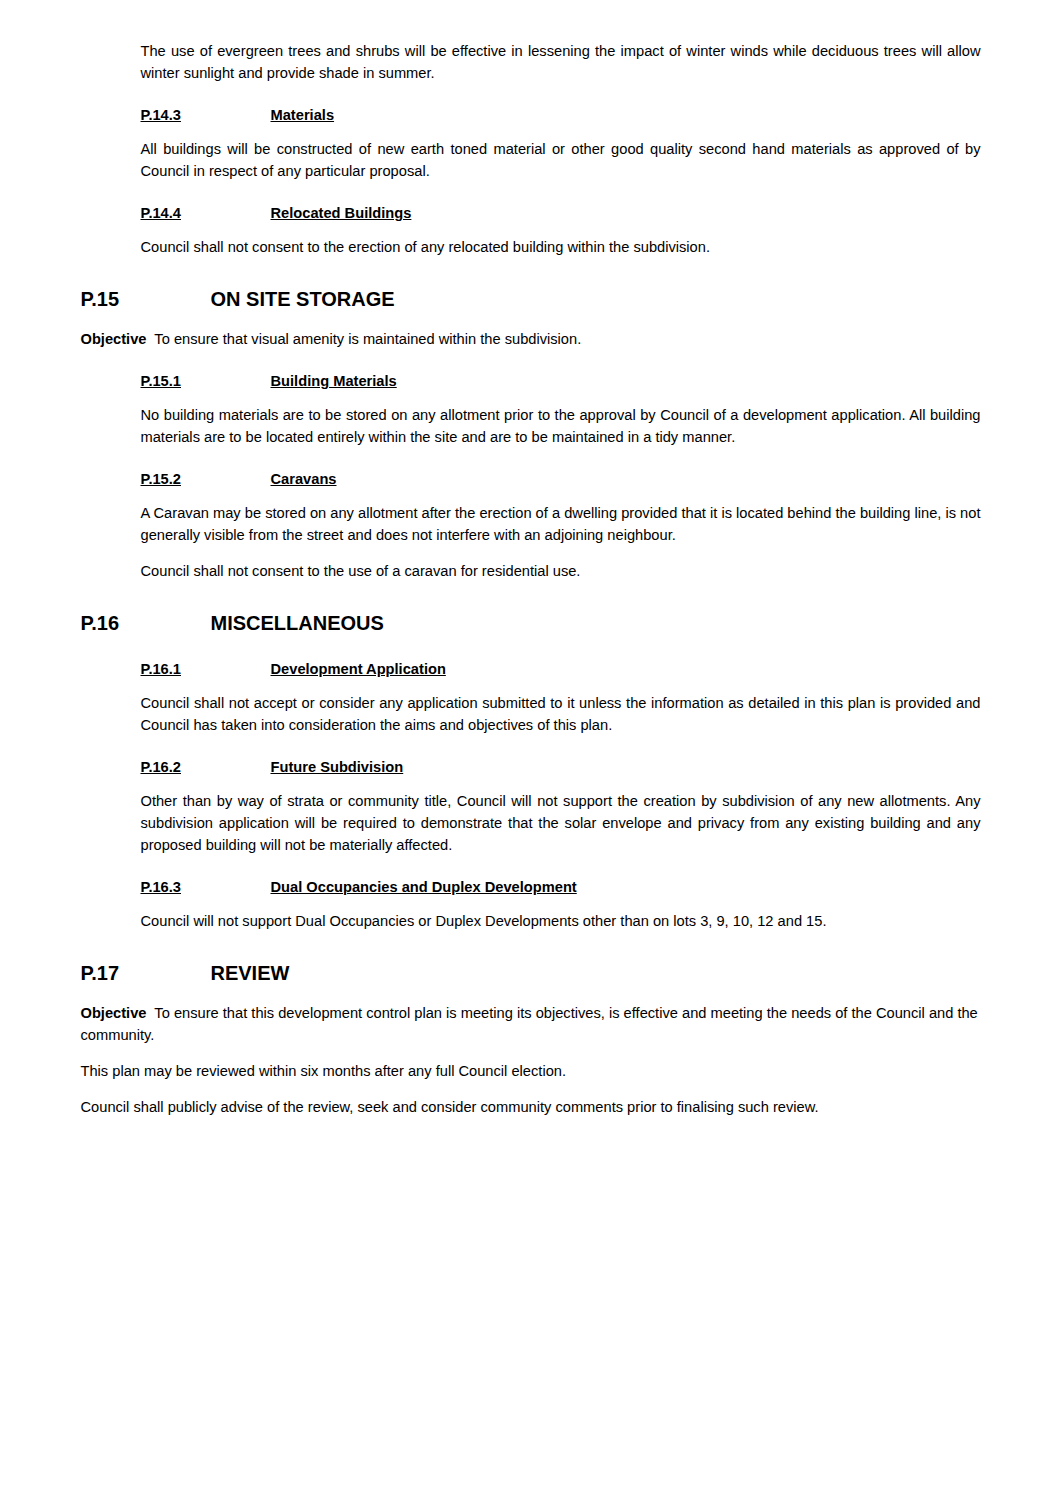The use of evergreen trees and shrubs will be effective in lessening the impact of winter winds while deciduous trees will allow winter sunlight and provide shade in summer.
P.14.3 Materials
All buildings will be constructed of new earth toned material or other good quality second hand materials as approved of by Council in respect of any particular proposal.
P.14.4 Relocated Buildings
Council shall not consent to the erection of any relocated building within the subdivision.
P.15 ON SITE STORAGE
Objective To ensure that visual amenity is maintained within the subdivision.
P.15.1 Building Materials
No building materials are to be stored on any allotment prior to the approval by Council of a development application. All building materials are to be located entirely within the site and are to be maintained in a tidy manner.
P.15.2 Caravans
A Caravan may be stored on any allotment after the erection of a dwelling provided that it is located behind the building line, is not generally visible from the street and does not interfere with an adjoining neighbour.
Council shall not consent to the use of a caravan for residential use.
P.16 MISCELLANEOUS
P.16.1 Development Application
Council shall not accept or consider any application submitted to it unless the information as detailed in this plan is provided and Council has taken into consideration the aims and objectives of this plan.
P.16.2 Future Subdivision
Other than by way of strata or community title, Council will not support the creation by subdivision of any new allotments. Any subdivision application will be required to demonstrate that the solar envelope and privacy from any existing building and any proposed building will not be materially affected.
P.16.3 Dual Occupancies and Duplex Development
Council will not support Dual Occupancies or Duplex Developments other than on lots 3, 9, 10, 12 and 15.
P.17 REVIEW
Objective To ensure that this development control plan is meeting its objectives, is effective and meeting the needs of the Council and the community.
This plan may be reviewed within six months after any full Council election.
Council shall publicly advise of the review, seek and consider community comments prior to finalising such review.